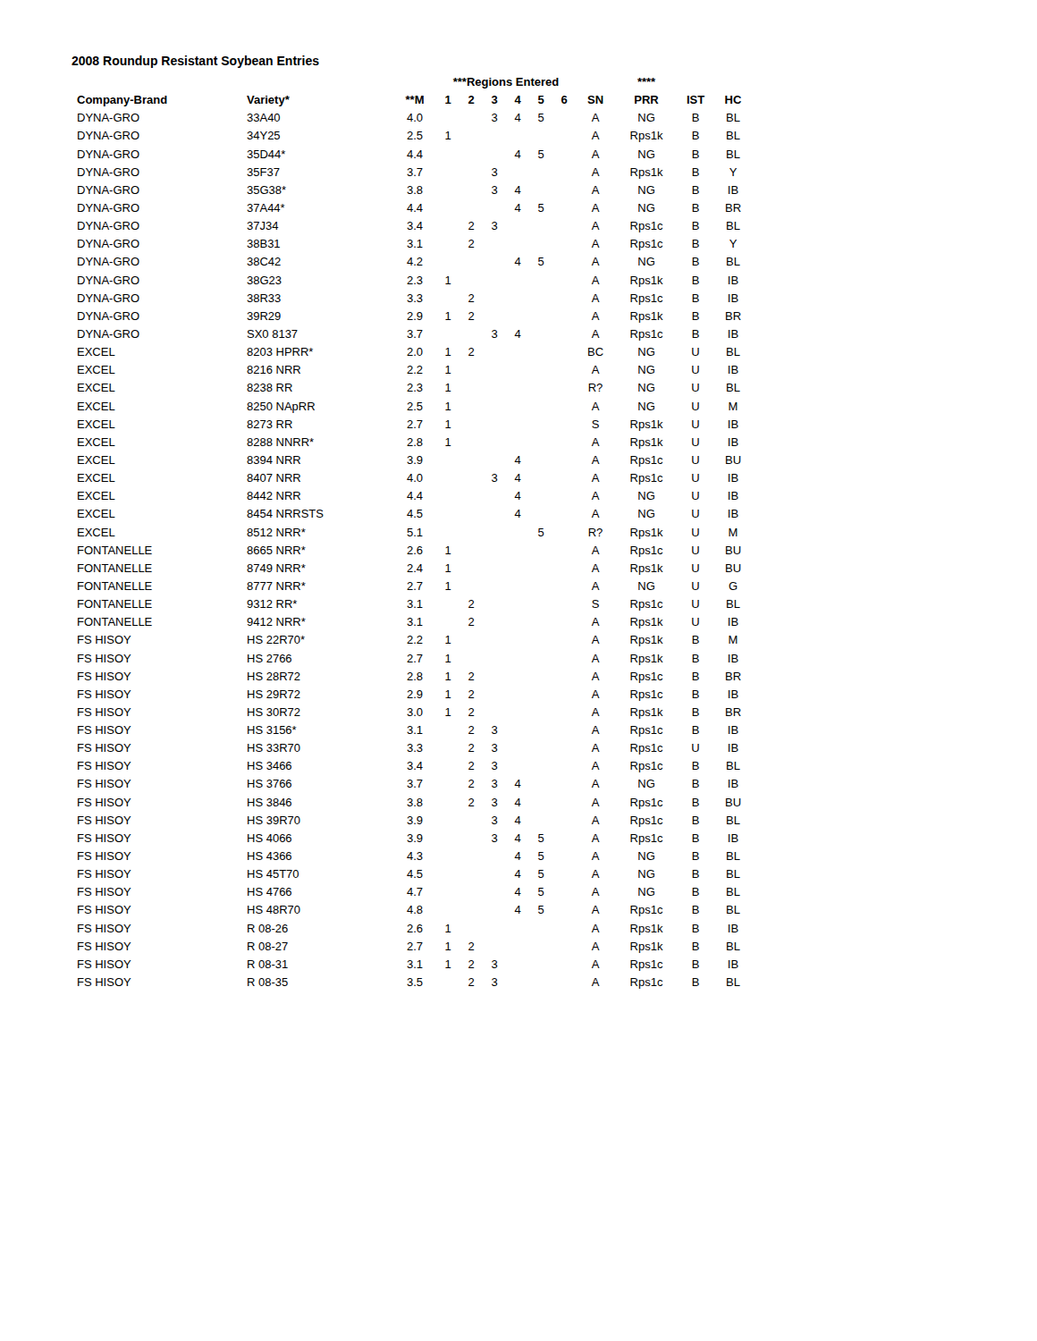2008 Roundup Resistant Soybean Entries
| | | | ***Regions Entered | | **** | | |
| Company-Brand | Variety* | **M | 1 | 2 | 3 | 4 | 5 | 6 | SN | PRR | IST | HC |
| DYNA-GRO | 33A40 | 4.0 | | | 3 | 4 | 5 | | A | NG | B | BL |
| DYNA-GRO | 34Y25 | 2.5 | 1 | | | | | | A | Rps1k | B | BL |
| DYNA-GRO | 35D44* | 4.4 | | | | 4 | 5 | | A | NG | B | BL |
| DYNA-GRO | 35F37 | 3.7 | | | 3 | | | | A | Rps1k | B | Y |
| DYNA-GRO | 35G38* | 3.8 | | | 3 | 4 | | | A | NG | B | IB |
| DYNA-GRO | 37A44* | 4.4 | | | | 4 | 5 | | A | NG | B | BR |
| DYNA-GRO | 37J34 | 3.4 | | 2 | 3 | | | | A | Rps1c | B | BL |
| DYNA-GRO | 38B31 | 3.1 | | 2 | | | | | A | Rps1c | B | Y |
| DYNA-GRO | 38C42 | 4.2 | | | | 4 | 5 | | A | NG | B | BL |
| DYNA-GRO | 38G23 | 2.3 | 1 | | | | | | A | Rps1k | B | IB |
| DYNA-GRO | 38R33 | 3.3 | | 2 | | | | | A | Rps1c | B | IB |
| DYNA-GRO | 39R29 | 2.9 | 1 | 2 | | | | | A | Rps1k | B | BR |
| DYNA-GRO | SX0 8137 | 3.7 | | | 3 | 4 | | | A | Rps1c | B | IB |
| EXCEL | 8203 HPRR* | 2.0 | 1 | 2 | | | | | BC | NG | U | BL |
| EXCEL | 8216 NRR | 2.2 | 1 | | | | | | A | NG | U | IB |
| EXCEL | 8238 RR | 2.3 | 1 | | | | | | R? | NG | U | BL |
| EXCEL | 8250 NApRR | 2.5 | 1 | | | | | | A | NG | U | M |
| EXCEL | 8273 RR | 2.7 | 1 | | | | | | S | Rps1k | U | IB |
| EXCEL | 8288 NNRR* | 2.8 | 1 | | | | | | A | Rps1k | U | IB |
| EXCEL | 8394 NRR | 3.9 | | | | 4 | | | A | Rps1c | U | BU |
| EXCEL | 8407 NRR | 4.0 | | | 3 | 4 | | | A | Rps1c | U | IB |
| EXCEL | 8442 NRR | 4.4 | | | | 4 | | | A | NG | U | IB |
| EXCEL | 8454 NRRSTS | 4.5 | | | | 4 | | | A | NG | U | IB |
| EXCEL | 8512 NRR* | 5.1 | | | | | 5 | | R? | Rps1k | U | M |
| FONTANELLE | 8665 NRR* | 2.6 | 1 | | | | | | A | Rps1c | U | BU |
| FONTANELLE | 8749 NRR* | 2.4 | 1 | | | | | | A | Rps1k | U | BU |
| FONTANELLE | 8777 NRR* | 2.7 | 1 | | | | | | A | NG | U | G |
| FONTANELLE | 9312 RR* | 3.1 | | 2 | | | | | S | Rps1c | U | BL |
| FONTANELLE | 9412 NRR* | 3.1 | | 2 | | | | | A | Rps1k | U | IB |
| FS HISOY | HS 22R70* | 2.2 | 1 | | | | | | A | Rps1k | B | M |
| FS HISOY | HS 2766 | 2.7 | 1 | | | | | | A | Rps1k | B | IB |
| FS HISOY | HS 28R72 | 2.8 | 1 | 2 | | | | | A | Rps1c | B | BR |
| FS HISOY | HS 29R72 | 2.9 | 1 | 2 | | | | | A | Rps1c | B | IB |
| FS HISOY | HS 30R72 | 3.0 | 1 | 2 | | | | | A | Rps1k | B | BR |
| FS HISOY | HS 3156* | 3.1 | | 2 | 3 | | | | A | Rps1c | B | IB |
| FS HISOY | HS 33R70 | 3.3 | | 2 | 3 | | | | A | Rps1c | U | IB |
| FS HISOY | HS 3466 | 3.4 | | 2 | 3 | | | | A | Rps1c | B | BL |
| FS HISOY | HS 3766 | 3.7 | | 2 | 3 | 4 | | | A | NG | B | IB |
| FS HISOY | HS 3846 | 3.8 | | 2 | 3 | 4 | | | A | Rps1c | B | BU |
| FS HISOY | HS 39R70 | 3.9 | | | 3 | 4 | | | A | Rps1c | B | BL |
| FS HISOY | HS 4066 | 3.9 | | | 3 | 4 | 5 | | A | Rps1c | B | IB |
| FS HISOY | HS 4366 | 4.3 | | | | 4 | 5 | | A | NG | B | BL |
| FS HISOY | HS 45T70 | 4.5 | | | | 4 | 5 | | A | NG | B | BL |
| FS HISOY | HS 4766 | 4.7 | | | | 4 | 5 | | A | NG | B | BL |
| FS HISOY | HS 48R70 | 4.8 | | | | 4 | 5 | | A | Rps1c | B | BL |
| FS HISOY | R 08-26 | 2.6 | 1 | | | | | | A | Rps1k | B | IB |
| FS HISOY | R 08-27 | 2.7 | 1 | 2 | | | | | A | Rps1k | B | BL |
| FS HISOY | R 08-31 | 3.1 | 1 | 2 | 3 | | | | A | Rps1c | B | IB |
| FS HISOY | R 08-35 | 3.5 | | 2 | 3 | | | | A | Rps1c | B | BL |